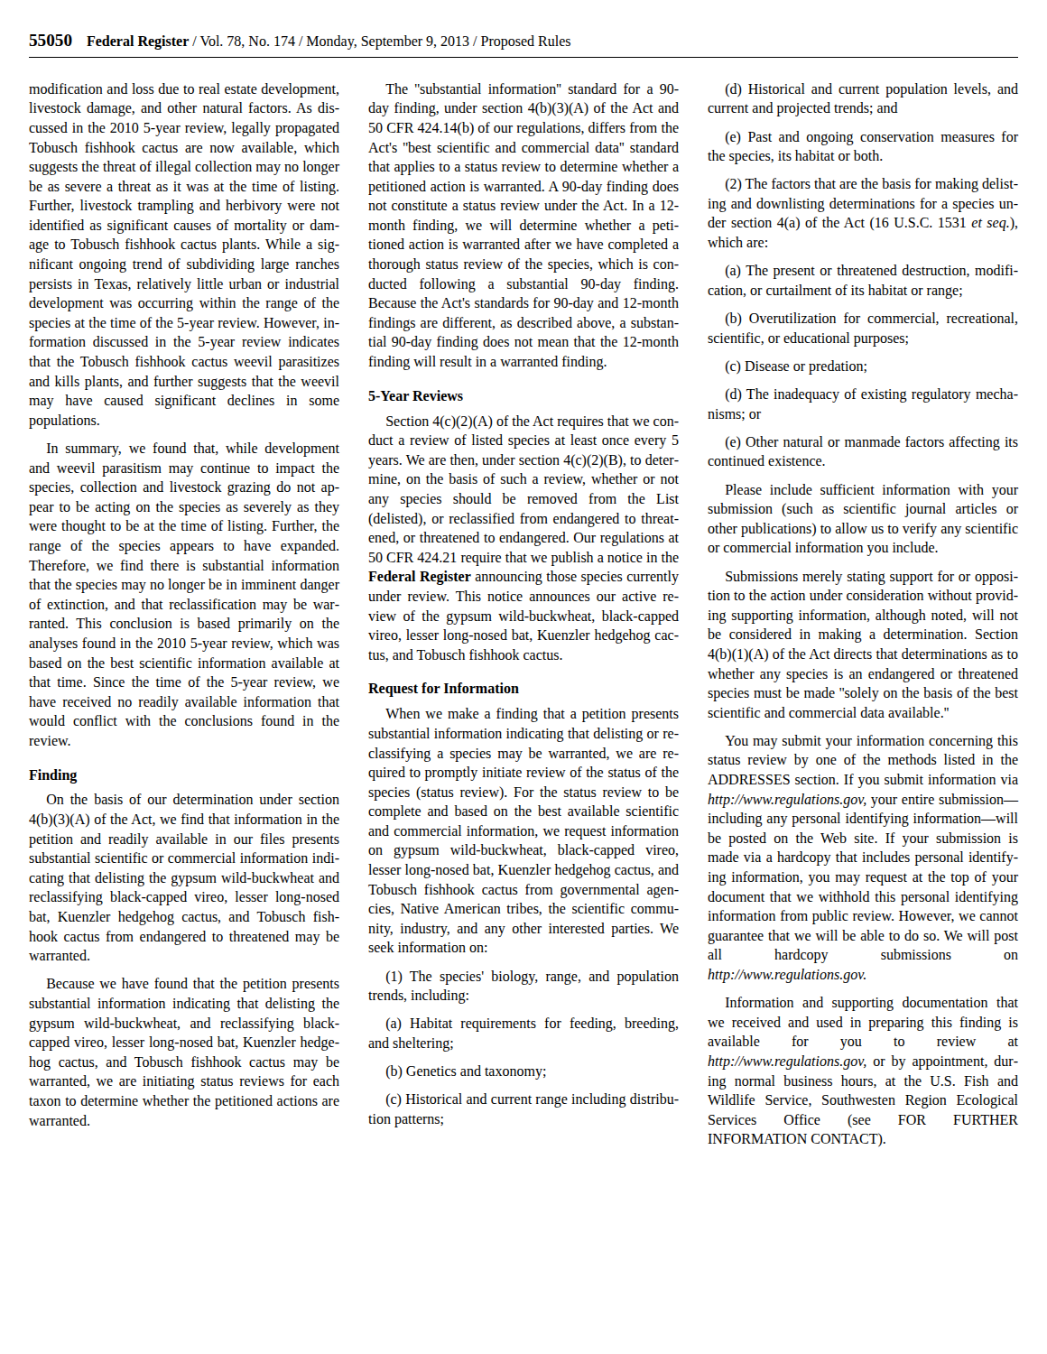55050 Federal Register / Vol. 78, No. 174 / Monday, September 9, 2013 / Proposed Rules
modification and loss due to real estate development, livestock damage, and other natural factors. As discussed in the 2010 5-year review, legally propagated Tobusch fishhook cactus are now available, which suggests the threat of illegal collection may no longer be as severe a threat as it was at the time of listing. Further, livestock trampling and herbivory were not identified as significant causes of mortality or damage to Tobusch fishhook cactus plants. While a significant ongoing trend of subdividing large ranches persists in Texas, relatively little urban or industrial development was occurring within the range of the species at the time of the 5-year review. However, information discussed in the 5-year review indicates that the Tobusch fishhook cactus weevil parasitizes and kills plants, and further suggests that the weevil may have caused significant declines in some populations.
In summary, we found that, while development and weevil parasitism may continue to impact the species, collection and livestock grazing do not appear to be acting on the species as severely as they were thought to be at the time of listing. Further, the range of the species appears to have expanded. Therefore, we find there is substantial information that the species may no longer be in imminent danger of extinction, and that reclassification may be warranted. This conclusion is based primarily on the analyses found in the 2010 5-year review, which was based on the best scientific information available at that time. Since the time of the 5-year review, we have received no readily available information that would conflict with the conclusions found in the review.
Finding
On the basis of our determination under section 4(b)(3)(A) of the Act, we find that information in the petition and readily available in our files presents substantial scientific or commercial information indicating that delisting the gypsum wild-buckwheat and reclassifying black-capped vireo, lesser long-nosed bat, Kuenzler hedgehog cactus, and Tobusch fishhook cactus from endangered to threatened may be warranted.
Because we have found that the petition presents substantial information indicating that delisting the gypsum wild-buckwheat, and reclassifying black-capped vireo, lesser long-nosed bat, Kuenzler hedgehog cactus, and Tobusch fishhook cactus may be warranted, we are initiating status reviews for each taxon to determine whether the petitioned actions are warranted.
The ''substantial information'' standard for a 90-day finding, under section 4(b)(3)(A) of the Act and 50 CFR 424.14(b) of our regulations, differs from the Act's ''best scientific and commercial data'' standard that applies to a status review to determine whether a petitioned action is warranted. A 90-day finding does not constitute a status review under the Act. In a 12-month finding, we will determine whether a petitioned action is warranted after we have completed a thorough status review of the species, which is conducted following a substantial 90-day finding. Because the Act's standards for 90-day and 12-month findings are different, as described above, a substantial 90-day finding does not mean that the 12-month finding will result in a warranted finding.
5-Year Reviews
Section 4(c)(2)(A) of the Act requires that we conduct a review of listed species at least once every 5 years. We are then, under section 4(c)(2)(B), to determine, on the basis of such a review, whether or not any species should be removed from the List (delisted), or reclassified from endangered to threatened, or threatened to endangered. Our regulations at 50 CFR 424.21 require that we publish a notice in the Federal Register announcing those species currently under review. This notice announces our active review of the gypsum wild-buckwheat, black-capped vireo, lesser long-nosed bat, Kuenzler hedgehog cactus, and Tobusch fishhook cactus.
Request for Information
When we make a finding that a petition presents substantial information indicating that delisting or reclassifying a species may be warranted, we are required to promptly initiate review of the status of the species (status review). For the status review to be complete and based on the best available scientific and commercial information, we request information on gypsum wild-buckwheat, black-capped vireo, lesser long-nosed bat, Kuenzler hedgehog cactus, and Tobusch fishhook cactus from governmental agencies, Native American tribes, the scientific community, industry, and any other interested parties. We seek information on:
(1) The species' biology, range, and population trends, including:
(a) Habitat requirements for feeding, breeding, and sheltering;
(b) Genetics and taxonomy;
(c) Historical and current range including distribution patterns;
(d) Historical and current population levels, and current and projected trends; and
(e) Past and ongoing conservation measures for the species, its habitat or both.
(2) The factors that are the basis for making delisting and downlisting determinations for a species under section 4(a) of the Act (16 U.S.C. 1531 et seq.), which are:
(a) The present or threatened destruction, modification, or curtailment of its habitat or range;
(b) Overutilization for commercial, recreational, scientific, or educational purposes;
(c) Disease or predation;
(d) The inadequacy of existing regulatory mechanisms; or
(e) Other natural or manmade factors affecting its continued existence.
Please include sufficient information with your submission (such as scientific journal articles or other publications) to allow us to verify any scientific or commercial information you include.
Submissions merely stating support for or opposition to the action under consideration without providing supporting information, although noted, will not be considered in making a determination. Section 4(b)(1)(A) of the Act directs that determinations as to whether any species is an endangered or threatened species must be made ''solely on the basis of the best scientific and commercial data available.''
You may submit your information concerning this status review by one of the methods listed in the ADDRESSES section. If you submit information via http://www.regulations.gov, your entire submission—including any personal identifying information—will be posted on the Web site. If your submission is made via a hardcopy that includes personal identifying information, you may request at the top of your document that we withhold this personal identifying information from public review. However, we cannot guarantee that we will be able to do so. We will post all hardcopy submissions on http://www.regulations.gov.
Information and supporting documentation that we received and used in preparing this finding is available for you to review at http://www.regulations.gov, or by appointment, during normal business hours, at the U.S. Fish and Wildlife Service, Southwesten Region Ecological Services Office (see FOR FURTHER INFORMATION CONTACT).